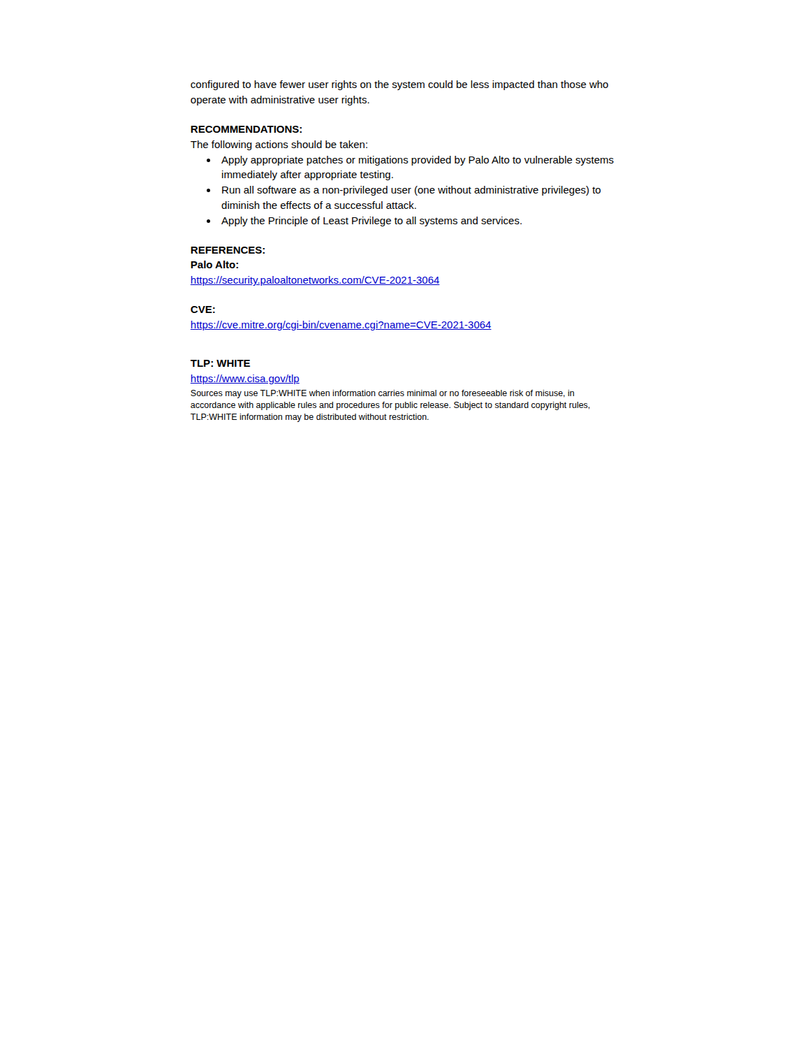configured to have fewer user rights on the system could be less impacted than those who operate with administrative user rights.
RECOMMENDATIONS:
The following actions should be taken:
Apply appropriate patches or mitigations provided by Palo Alto to vulnerable systems immediately after appropriate testing.
Run all software as a non-privileged user (one without administrative privileges) to diminish the effects of a successful attack.
Apply the Principle of Least Privilege to all systems and services.
REFERENCES:
Palo Alto:
https://security.paloaltonetworks.com/CVE-2021-3064
CVE:
https://cve.mitre.org/cgi-bin/cvename.cgi?name=CVE-2021-3064
TLP: WHITE
https://www.cisa.gov/tlp
Sources may use TLP:WHITE when information carries minimal or no foreseeable risk of misuse, in accordance with applicable rules and procedures for public release. Subject to standard copyright rules, TLP:WHITE information may be distributed without restriction.